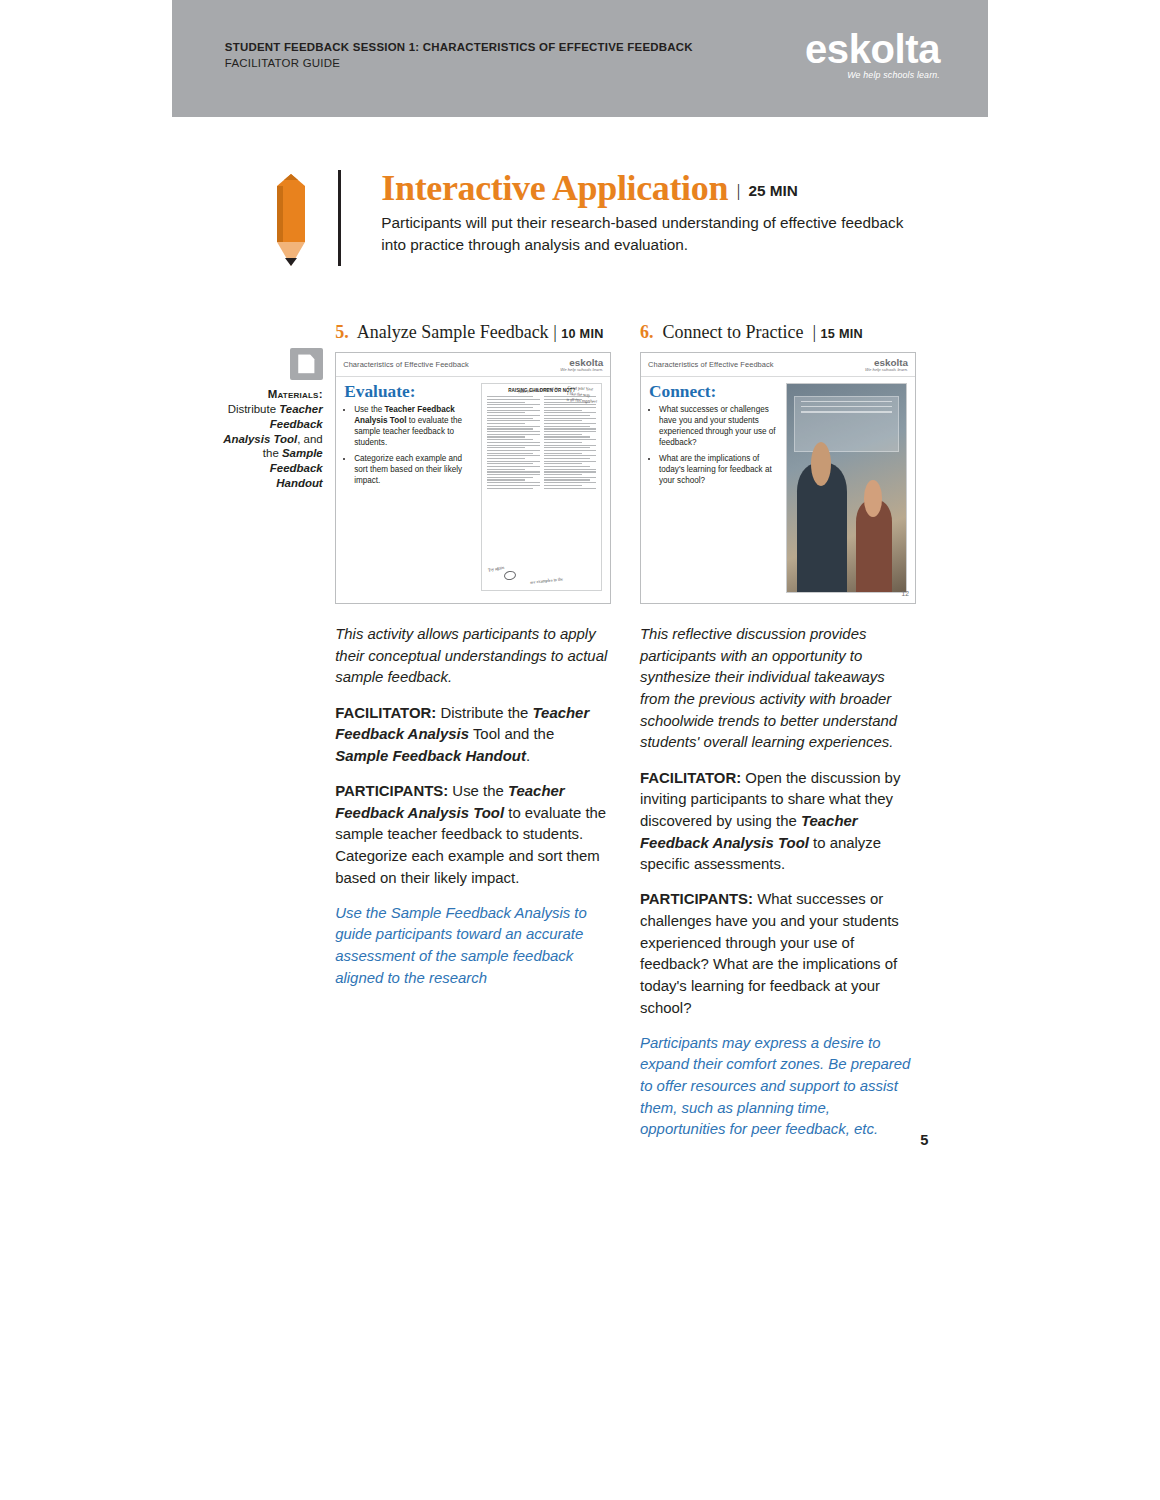Student Feedback Session 1: Characteristics of Effective Feedback
Facilitator Guide
eskolta
We help schools learn.
Interactive Application | 25 MIN
Participants will put their research-based understanding of effective feedback into practice through analysis and evaluation.
Materials:
Distribute Teacher Feedback Analysis Tool, and the Sample Feedback Handout
5. Analyze Sample Feedback | 10 MIN
Characteristics of Effective Feedback
eskoltaWe help schools learn.
Evaluate:
Use the Teacher Feedback Analysis Tool to evaluate the sample teacher feedback to students.
Categorize each example and sort them based on their likely impact.
RAISING CHILDREN OR NOT?
Nice job, this answer is...
Good job! Yes!
I like the way
it all fits together!
Try again
see examples in the
This activity allows participants to apply their conceptual understandings to actual sample feedback.
FACILITATOR: Distribute the Teacher Feedback Analysis Tool and the Sample Feedback Handout.
PARTICIPANTS: Use the Teacher Feedback Analysis Tool to evaluate the sample teacher feedback to students. Categorize each example and sort them based on their likely impact.
Use the Sample Feedback Analysis to guide participants toward an accurate assessment of the sample feedback aligned to the research
6. Connect to Practice | 15 MIN
Characteristics of Effective Feedback
eskoltaWe help schools learn.
Connect:
What successes or challenges have you and your students experienced through your use of feedback?
What are the implications of today's learning for feedback at your school?
12
This reflective discussion provides participants with an opportunity to synthesize their individual takeaways from the previous activity with broader schoolwide trends to better understand students' overall learning experiences.
FACILITATOR: Open the discussion by inviting participants to share what they discovered by using the Teacher Feedback Analysis Tool to analyze specific assessments.
PARTICIPANTS: What successes or challenges have you and your students experienced through your use of feedback? What are the implications of today's learning for feedback at your school?
Participants may express a desire to expand their comfort zones. Be prepared to offer resources and support to assist them, such as planning time, opportunities for peer feedback, etc.
5